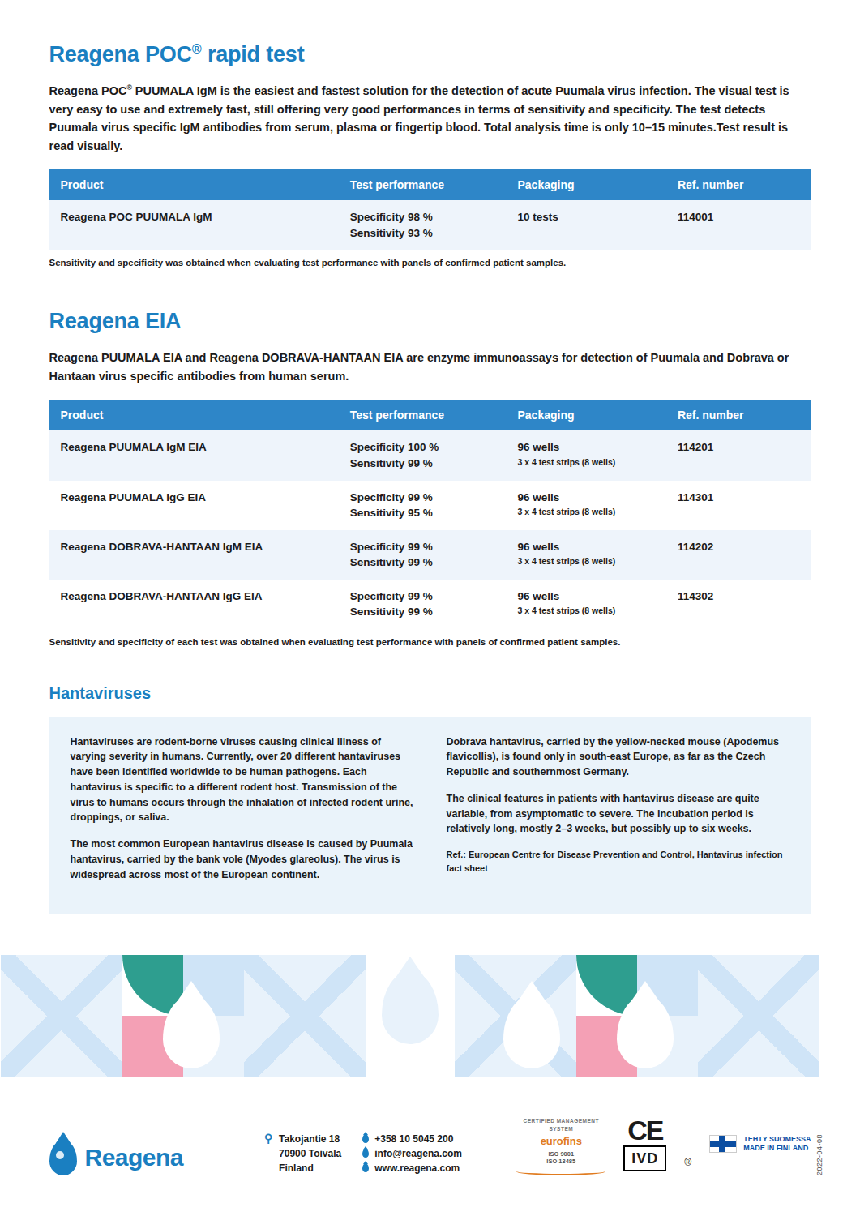Reagena POC® rapid test
Reagena POC® PUUMALA IgM is the easiest and fastest solution for the detection of acute Puumala virus infection. The visual test is very easy to use and extremely fast, still offering very good performances in terms of sensitivity and specificity. The test detects Puumala virus specific IgM antibodies from serum, plasma or fingertip blood. Total analysis time is only 10–15 minutes.Test result is read visually.
| Product | Test performance | Packaging | Ref. number |
| --- | --- | --- | --- |
| Reagena POC PUUMALA IgM | Specificity 98 % Sensitivity 93 % | 10 tests | 114001 |
Sensitivity and specificity was obtained when evaluating test performance with panels of confirmed patient samples.
Reagena EIA
Reagena PUUMALA EIA and Reagena DOBRAVA-HANTAAN EIA are enzyme immunoassays for detection of Puumala and Dobrava or Hantaan virus specific antibodies from human serum.
| Product | Test performance | Packaging | Ref. number |
| --- | --- | --- | --- |
| Reagena PUUMALA IgM EIA | Specificity 100 % Sensitivity 99 % | 96 wells 3 x 4 test strips (8 wells) | 114201 |
| Reagena PUUMALA IgG EIA | Specificity 99 % Sensitivity 95 % | 96 wells 3 x 4 test strips (8 wells) | 114301 |
| Reagena DOBRAVA-HANTAAN IgM EIA | Specificity 99 % Sensitivity 99 % | 96 wells 3 x 4 test strips (8 wells) | 114202 |
| Reagena DOBRAVA-HANTAAN IgG EIA | Specificity 99 % Sensitivity 99 % | 96 wells 3 x 4 test strips (8 wells) | 114302 |
Sensitivity and specificity of each test was obtained when evaluating test performance with panels of confirmed patient samples.
Hantaviruses
Hantaviruses are rodent-borne viruses causing clinical illness of varying severity in humans. Currently, over 20 different hantaviruses have been identified worldwide to be human pathogens. Each hantavirus is specific to a different rodent host. Transmission of the virus to humans occurs through the inhalation of infected rodent urine, droppings, or saliva.
The most common European hantavirus disease is caused by Puumala hantavirus, carried by the bank vole (Myodes glareolus). The virus is widespread across most of the European continent.
Dobrava hantavirus, carried by the yellow-necked mouse (Apodemus flavicollis), is found only in south-east Europe, as far as the Czech Republic and southernmost Germany.
The clinical features in patients with hantavirus disease are quite variable, from asymptomatic to severe. The incubation period is relatively long, mostly 2–3 weeks, but possibly up to six weeks.
Ref.: European Centre for Disease Prevention and Control, Hantavirus infection fact sheet
Reagena
⚲
Takojantie 18
70900 Toivala
Finland
+358 10 5045 200
info@reagena.com
www.reagena.com
CERTIFIED MANAGEMENT SYSTEM
eurofins
ISO 9001
ISO 13485
CE
IVD
®
TEHTY SUOMESSA
MADE IN FINLAND
2022-04-08